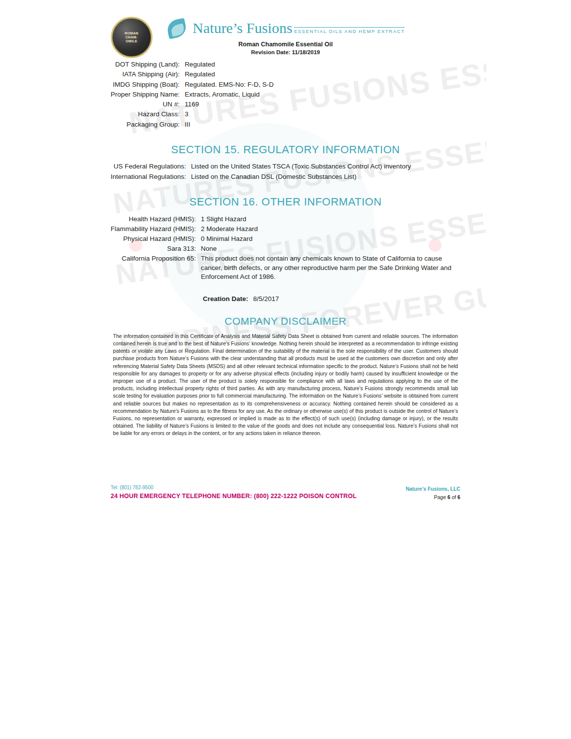NATURES FUSIONS ESSENTIAL
NATURES FUSIONS ESSENTIAL OILS
NATURES FUSIONS ESSENTIAL OILS
HAPPINESS FOREVER GUARANTEE
Roman
Cham-
omile
Nature’s Fusions Essential Oils and Hemp Extract
Roman Chamomile Essential Oil
Revision Date: 11/18/2019
| DOT Shipping (Land): | Regulated |
| IATA Shipping (Air): | Regulated |
| IMDG Shipping (Boat): | Regulated. EMS-No: F-D, S-D |
| Proper Shipping Name: | Extracts, Aromatic, Liquid |
| UN #: | 1169 |
| Hazard Class: | 3 |
| Packaging Group: | III |
SECTION 15. REGULATORY INFORMATION
| US Federal Regulations: | Listed on the United States TSCA (Toxic Substances Control Act) inventory |
| International Regulations: | Listed on the Canadian DSL (Domestic Substances List) |
SECTION 16. OTHER INFORMATION
| Health Hazard (HMIS): | 1 Slight Hazard |
| Flammability Hazard (HMIS): | 2 Moderate Hazard |
| Physical Hazard (HMIS): | 0 Minimal Hazard |
| Sara 313: | None |
| California Proposition 65: | This product does not contain any chemicals known to State of California to cause cancer, birth defects, or any other reproductive harm per the Safe Drinking Water and Enforcement Act of 1986. |
Creation Date: 8/5/2017
COMPANY DISCLAIMER
The information contained in this Certificate of Analysis and Material Safety Data Sheet is obtained from current and reliable sources. The information contained herein is true and to the best of Nature’s Fusions’ knowledge. Nothing herein should be interpreted as a recommendation to infringe existing patents or violate any Laws or Regulation. Final determination of the suitability of the material is the sole responsibility of the user. Customers should purchase products from Nature’s Fusions with the clear understanding that all products must be used at the customers own discretion and only after referencing Material Safety Data Sheets (MSDS) and all other relevant technical information specific to the product. Nature’s Fusions shall not be held responsible for any damages to property or for any adverse physical effects (including injury or bodily harm) caused by insufficient knowledge or the improper use of a product. The user of the product is solely responsible for compliance with all laws and regulations applying to the use of the products, including intellectual property rights of third parties. As with any manufacturing process, Nature’s Fusions strongly recommends small lab scale testing for evaluation purposes prior to full commercial manufacturing. The information on the Nature’s Fusions’ website is obtained from current and reliable sources but makes no representation as to its comprehensiveness or accuracy. Nothing contained herein should be considered as a recommendation by Nature’s Fusions as to the fitness for any use. As the ordinary or otherwise use(s) of this product is outside the control of Nature’s Fusions, no representation or warranty, expressed or implied is made as to the effect(s) of such use(s) (including damage or injury), or the results obtained. The liability of Nature’s Fusions is limited to the value of the goods and does not include any consequential loss. Nature’s Fusions shall not be liable for any errors or delays in the content, or for any actions taken in reliance thereon.
Tel: (801) 782-9500
24 HOUR EMERGENCY TELEPHONE NUMBER: (800) 222-1222 POISON CONTROL
Nature’s Fusions, LLC
Page 6 of 6